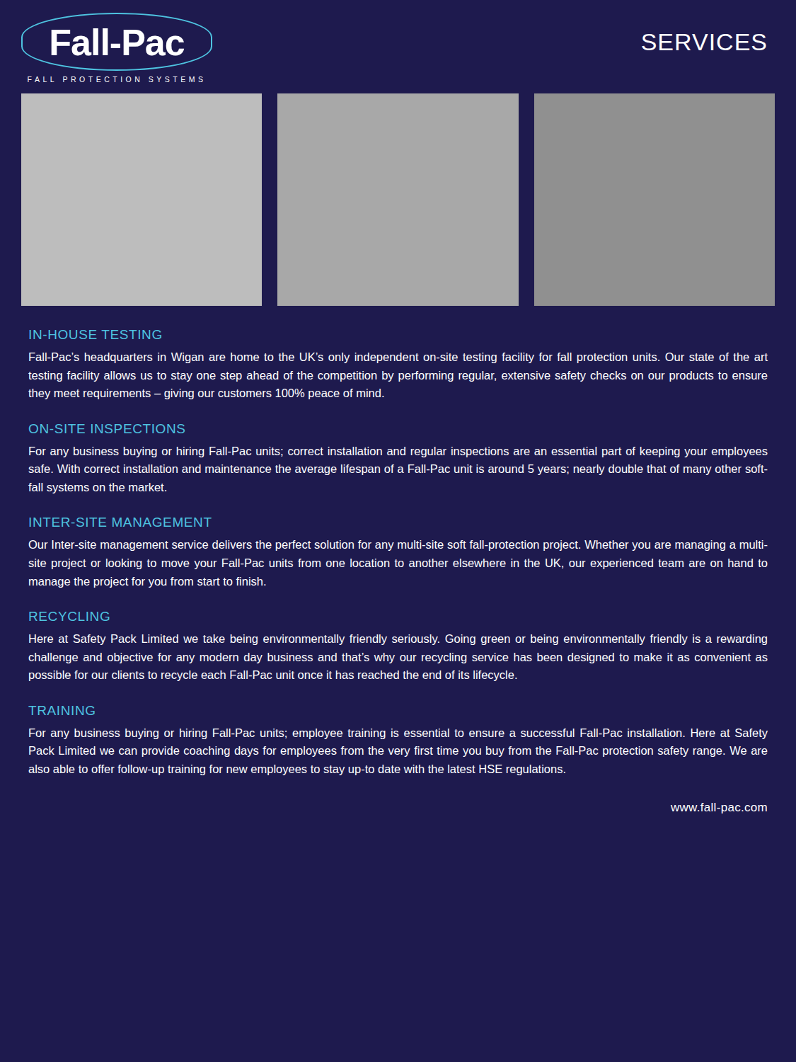Fall-Pac
FALL PROTECTION SYSTEMS
SERVICES
In-house testing
Fall-Pac’s headquarters in Wigan are home to the UK’s only independent on-site testing facility for fall protection units. Our state of the art testing facility allows us to stay one step ahead of the competition by performing regular, extensive safety checks on our products to ensure they meet requirements – giving our customers 100% peace of mind.
On-site inspections
For any business buying or hiring Fall-Pac units; correct installation and regular inspections are an essential part of keeping your employees safe. With correct installation and maintenance the average lifespan of a Fall-Pac unit is around 5 years; nearly double that of many other soft-fall systems on the market.
Inter-site management
Our Inter-site management service delivers the perfect solution for any multi-site soft fall-protection project. Whether you are managing a multi-site project or looking to move your Fall-Pac units from one location to another elsewhere in the UK, our experienced team are on hand to manage the project for you from start to finish.
Recycling
Here at Safety Pack Limited we take being environmentally friendly seriously. Going green or being environmentally friendly is a rewarding challenge and objective for any modern day business and that’s why our recycling service has been designed to make it as convenient as possible for our clients to recycle each Fall-Pac unit once it has reached the end of its lifecycle.
Training
For any business buying or hiring Fall-Pac units; employee training is essential to ensure a successful Fall-Pac installation. Here at Safety Pack Limited we can provide coaching days for employees from the very first time you buy from the Fall-Pac protection safety range. We are also able to offer follow-up training for new employees to stay up-to date with the latest HSE regulations.
www.fall-pac.com